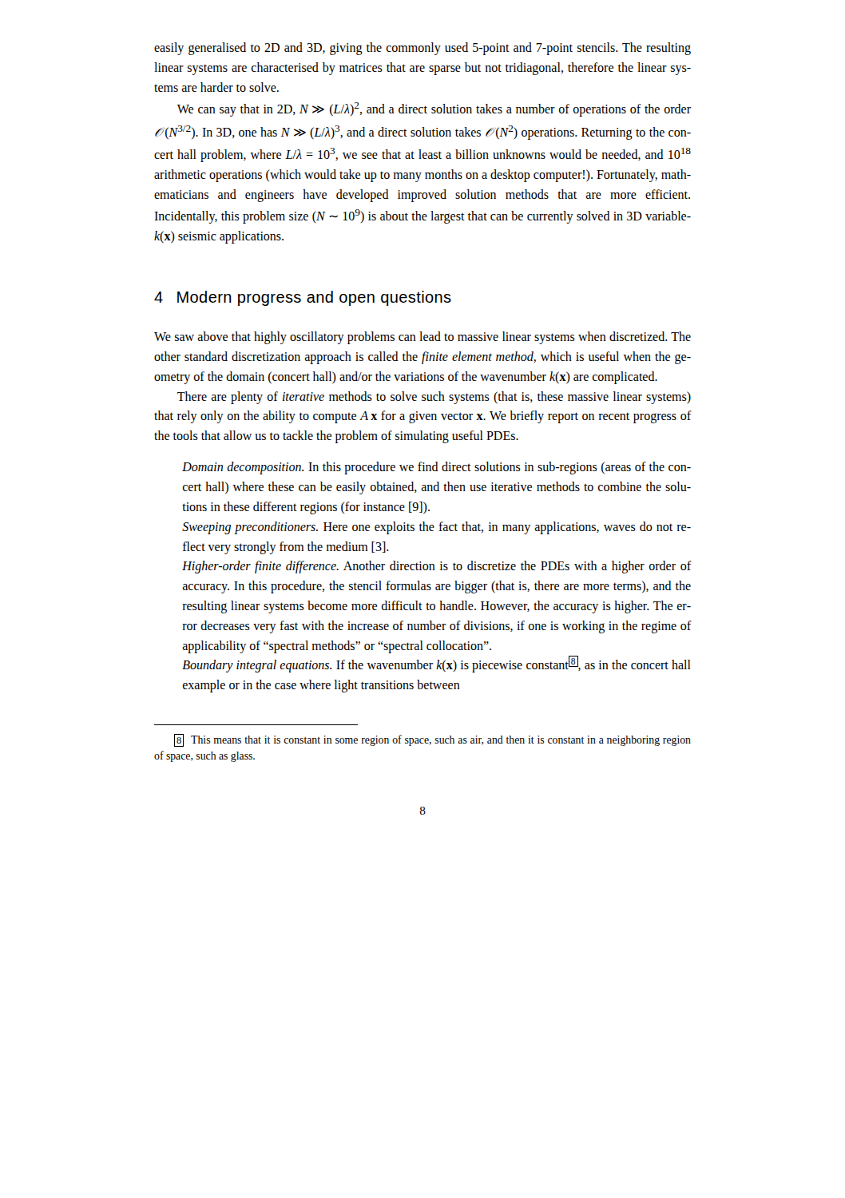easily generalised to 2D and 3D, giving the commonly used 5-point and 7-point stencils. The resulting linear systems are characterised by matrices that are sparse but not tridiagonal, therefore the linear systems are harder to solve.
We can say that in 2D, N ≫ (L/λ)2, and a direct solution takes a number of operations of the order 𝒪 (N3/2). In 3D, one has N ≫ (L/λ)3, and a direct solution takes 𝒪 (N2) operations. Returning to the concert hall problem, where L/λ = 103, we see that at least a billion unknowns would be needed, and 1018 arithmetic operations (which would take up to many months on a desktop computer!). Fortunately, mathematicians and engineers have developed improved solution methods that are more efficient. Incidentally, this problem size (N ∼ 109) is about the largest that can be currently solved in 3D variable-k(x) seismic applications.
4 Modern progress and open questions
We saw above that highly oscillatory problems can lead to massive linear systems when discretized. The other standard discretization approach is called the finite element method, which is useful when the geometry of the domain (concert hall) and/or the variations of the wavenumber k(x) are complicated.
There are plenty of iterative methods to solve such systems (that is, these massive linear systems) that rely only on the ability to compute A x for a given vector x. We briefly report on recent progress of the tools that allow us to tackle the problem of simulating useful PDEs.
Domain decomposition. In this procedure we find direct solutions in sub-regions (areas of the concert hall) where these can be easily obtained, and then use iterative methods to combine the solutions in these different regions (for instance [9]).
Sweeping preconditioners. Here one exploits the fact that, in many applications, waves do not reflect very strongly from the medium [3].
Higher-order finite difference. Another direction is to discretize the PDEs with a higher order of accuracy. In this procedure, the stencil formulas are bigger (that is, there are more terms), and the resulting linear systems become more difficult to handle. However, the accuracy is higher. The error decreases very fast with the increase of number of divisions, if one is working in the regime of applicability of “spectral methods” or “spectral collocation”.
Boundary integral equations. If the wavenumber k(x) is piecewise constant8, as in the concert hall example or in the case where light transitions between
8 This means that it is constant in some region of space, such as air, and then it is constant in a neighboring region of space, such as glass.
8